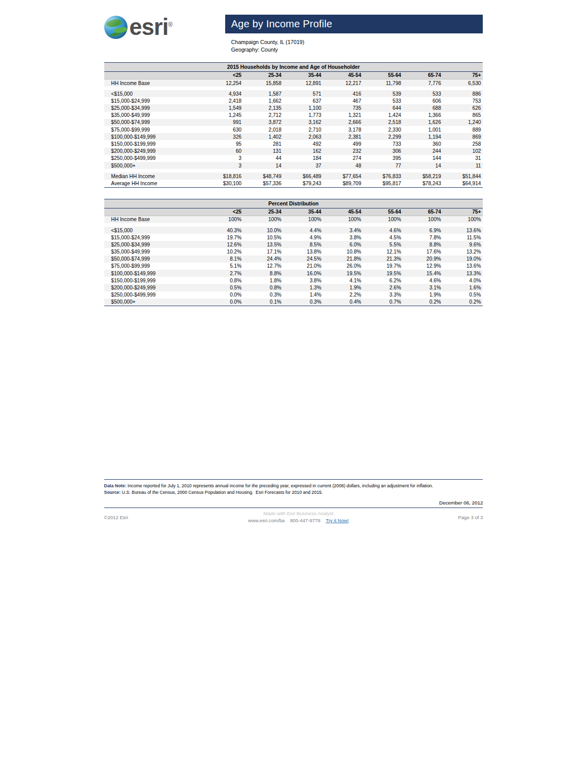esri®
Age by Income Profile
Champaign County, IL (17019)
Geography: County
2015 Households by Income and Age of Householder
| | <25 | 25-34 | 35-44 | 45-54 | 55-64 | 65-74 | 75+ |
| --- | --- | --- | --- | --- | --- | --- | --- |
| HH Income Base | 12,254 | 15,858 | 12,891 | 12,217 | 11,798 | 7,776 | 6,530 |
| <$15,000 | 4,934 | 1,587 | 571 | 416 | 539 | 533 | 886 |
| $15,000-$24,999 | 2,418 | 1,662 | 637 | 467 | 533 | 606 | 753 |
| $25,000-$34,999 | 1,549 | 2,135 | 1,100 | 735 | 644 | 688 | 626 |
| $35,000-$49,999 | 1,245 | 2,712 | 1,773 | 1,321 | 1,424 | 1,366 | 865 |
| $50,000-$74,999 | 991 | 3,872 | 3,162 | 2,666 | 2,518 | 1,626 | 1,240 |
| $75,000-$99,999 | 630 | 2,018 | 2,710 | 3,178 | 2,330 | 1,001 | 889 |
| $100,000-$149,999 | 326 | 1,402 | 2,063 | 2,381 | 2,299 | 1,194 | 869 |
| $150,000-$199,999 | 95 | 281 | 492 | 499 | 733 | 360 | 258 |
| $200,000-$249,999 | 60 | 131 | 162 | 232 | 306 | 244 | 102 |
| $250,000-$499,999 | 3 | 44 | 184 | 274 | 395 | 144 | 31 |
| $500,000+ | 3 | 14 | 37 | 48 | 77 | 14 | 11 |
| Median HH Income | $18,816 | $48,749 | $66,489 | $77,654 | $76,833 | $58,219 | $51,844 |
| Average HH Income | $30,100 | $57,336 | $79,243 | $89,709 | $95,817 | $78,243 | $64,914 |
Percent Distribution
| | <25 | 25-34 | 35-44 | 45-54 | 55-64 | 65-74 | 75+ |
| --- | --- | --- | --- | --- | --- | --- | --- |
| HH Income Base | 100% | 100% | 100% | 100% | 100% | 100% | 100% |
| <$15,000 | 40.3% | 10.0% | 4.4% | 3.4% | 4.6% | 6.9% | 13.6% |
| $15,000-$24,999 | 19.7% | 10.5% | 4.9% | 3.8% | 4.5% | 7.8% | 11.5% |
| $25,000-$34,999 | 12.6% | 13.5% | 8.5% | 6.0% | 5.5% | 8.8% | 9.6% |
| $35,000-$49,999 | 10.2% | 17.1% | 13.8% | 10.8% | 12.1% | 17.6% | 13.2% |
| $50,000-$74,999 | 8.1% | 24.4% | 24.5% | 21.8% | 21.3% | 20.9% | 19.0% |
| $75,000-$99,999 | 5.1% | 12.7% | 21.0% | 26.0% | 19.7% | 12.9% | 13.6% |
| $100,000-$149,999 | 2.7% | 8.8% | 16.0% | 19.5% | 19.5% | 15.4% | 13.3% |
| $150,000-$199,999 | 0.8% | 1.8% | 3.8% | 4.1% | 6.2% | 4.6% | 4.0% |
| $200,000-$249,999 | 0.5% | 0.8% | 1.3% | 1.9% | 2.6% | 3.1% | 1.6% |
| $250,000-$499,999 | 0.0% | 0.3% | 1.4% | 2.2% | 3.3% | 1.9% | 0.5% |
| $500,000+ | 0.0% | 0.1% | 0.3% | 0.4% | 0.7% | 0.2% | 0.2% |
Data Note: Income reported for July 1, 2010 represents annual income for the preceding year, expressed in current (2008) dollars, including an adjustment for inflation.
Source: U.S. Bureau of the Census, 2000 Census Population and Housing. Esri Forecasts for 2010 and 2015.
December 06, 2012
©2012 Esri
Made with Esri Business Analyst
www.esri.com/ba 800-447-9778 Try it Now!
Page 3 of 3